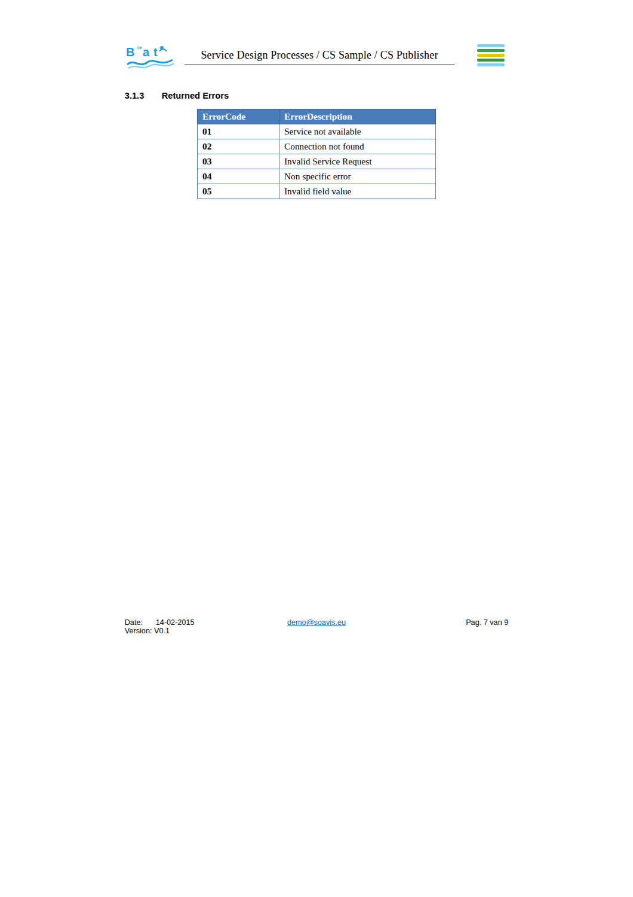B de a t
Service Design Processes / CS Sample / CS Publisher
3.1.3 Returned Errors
| ErrorCode | ErrorDescription |
| --- | --- |
| 01 | Service not available |
| 02 | Connection not found |
| 03 | Invalid Service Request |
| 04 | Non specific error |
| 05 | Invalid field value |
Date: 14-02-2015
Version: V0.1
demo@soavis.eu
Pag. 7 van 9